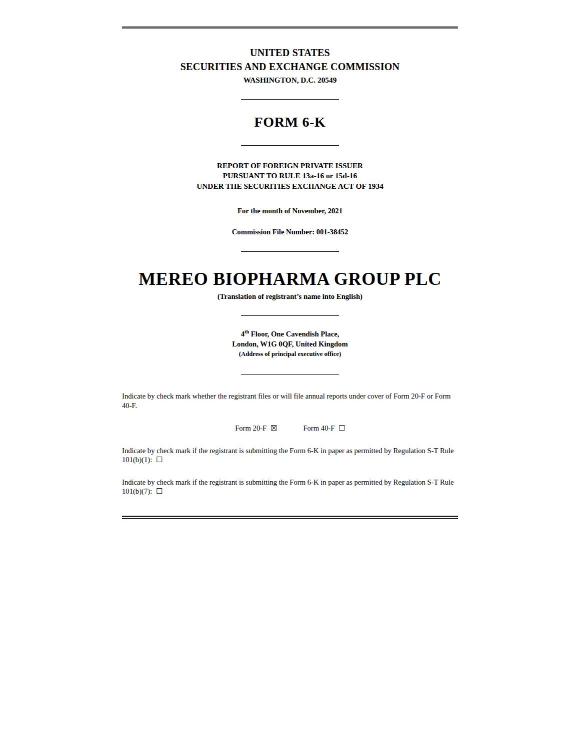UNITED STATES
SECURITIES AND EXCHANGE COMMISSION
WASHINGTON, D.C. 20549
FORM 6-K
REPORT OF FOREIGN PRIVATE ISSUER
PURSUANT TO RULE 13a-16 or 15d-16
UNDER THE SECURITIES EXCHANGE ACT OF 1934
For the month of November, 2021
Commission File Number: 001-38452
MEREO BIOPHARMA GROUP PLC
(Translation of registrant’s name into English)
4th Floor, One Cavendish Place,
London, W1G 0QF, United Kingdom
(Address of principal executive office)
Indicate by check mark whether the registrant files or will file annual reports under cover of Form 20-F or Form 40-F.
Form 20-F ☒ Form 40-F ☐
Indicate by check mark if the registrant is submitting the Form 6-K in paper as permitted by Regulation S-T Rule 101(b)(1): ☐
Indicate by check mark if the registrant is submitting the Form 6-K in paper as permitted by Regulation S-T Rule 101(b)(7): ☐